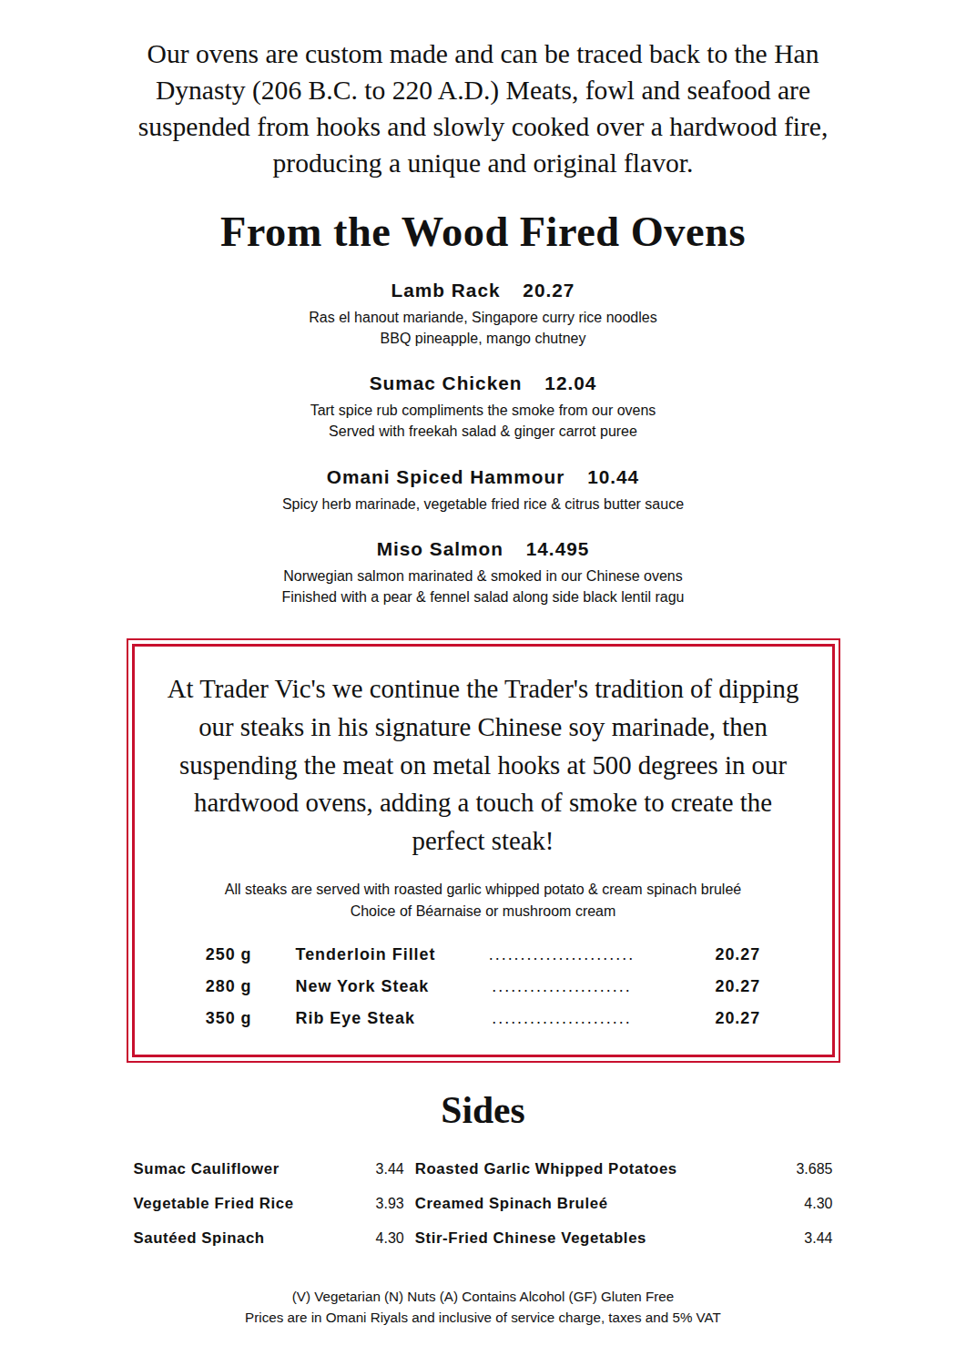Our ovens are custom made and can be traced back to the Han Dynasty (206 B.C. to 220 A.D.) Meats, fowl and seafood are suspended from hooks and slowly cooked over a hardwood fire, producing a unique and original flavor.
From the Wood Fired Ovens
Lamb Rack 20.27
Ras el hanout mariande, Singapore curry rice noodles
BBQ pineapple, mango chutney
Sumac Chicken 12.04
Tart spice rub compliments the smoke from our ovens
Served with freekah salad & ginger carrot puree
Omani Spiced Hammour 10.44
Spicy herb marinade, vegetable fried rice & citrus butter sauce
Miso Salmon 14.495
Norwegian salmon marinated & smoked in our Chinese ovens
Finished with a pear & fennel salad along side black lentil ragu
At Trader Vic's we continue the Trader's tradition of dipping our steaks in his signature Chinese soy marinade, then suspending the meat on metal hooks at 500 degrees in our hardwood ovens, adding a touch of smoke to create the perfect steak!
All steaks are served with roasted garlic whipped potato & cream spinach bruleé
Choice of Béarnaise or mushroom cream
| 250 g | Tenderloin Fillet | ....................... | 20.27 |
| 280 g | New York Steak | ...................... | 20.27 |
| 350 g | Rib Eye Steak | ...................... | 20.27 |
Sides
| Sumac Cauliflower | 3.44 | Roasted Garlic Whipped Potatoes | 3.685 |
| Vegetable Fried Rice | 3.93 | Creamed Spinach Bruleé | 4.30 |
| Sautéed Spinach | 4.30 | Stir-Fried Chinese Vegetables | 3.44 |
(V) Vegetarian (N) Nuts (A) Contains Alcohol (GF) Gluten Free
Prices are in Omani Riyals and inclusive of service charge, taxes and 5% VAT